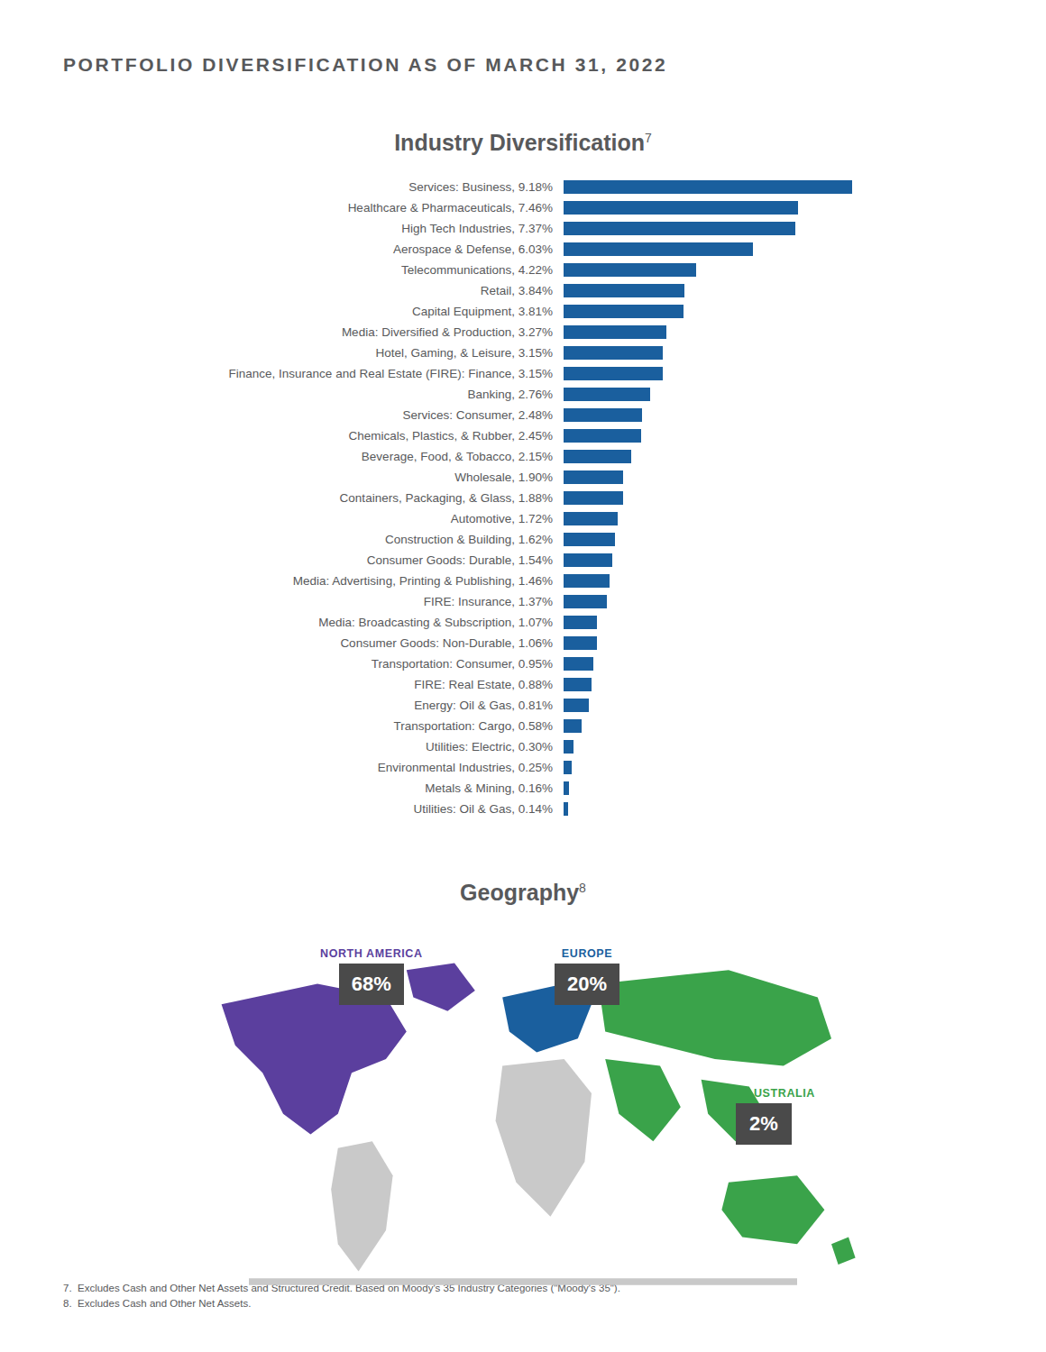Portfolio Diversification as of March 31, 2022
Industry Diversification7
Services: Business, 9.18%
Healthcare & Pharmaceuticals, 7.46%
High Tech Industries, 7.37%
Aerospace & Defense, 6.03%
Telecommunications, 4.22%
Retail, 3.84%
Capital Equipment, 3.81%
Media: Diversified & Production, 3.27%
Hotel, Gaming, & Leisure, 3.15%
Finance, Insurance and Real Estate (FIRE): Finance, 3.15%
Banking, 2.76%
Services: Consumer, 2.48%
Chemicals, Plastics, & Rubber, 2.45%
Beverage, Food, & Tobacco, 2.15%
Wholesale, 1.90%
Containers, Packaging, & Glass, 1.88%
Automotive, 1.72%
Construction & Building, 1.62%
Consumer Goods: Durable, 1.54%
Media: Advertising, Printing & Publishing, 1.46%
FIRE: Insurance, 1.37%
Media: Broadcasting & Subscription, 1.07%
Consumer Goods: Non-Durable, 1.06%
Transportation: Consumer, 0.95%
FIRE: Real Estate, 0.88%
Energy: Oil & Gas, 0.81%
Transportation: Cargo, 0.58%
Utilities: Electric, 0.30%
Environmental Industries, 0.25%
Metals & Mining, 0.16%
Utilities: Oil & Gas, 0.14%
Geography8
NORTH AMERICA
68%
EUROPE
20%
ASIA/AUSTRALIA
2%
7. Excludes Cash and Other Net Assets and Structured Credit. Based on Moody's 35 Industry Categories ("Moody's 35").
8. Excludes Cash and Other Net Assets.